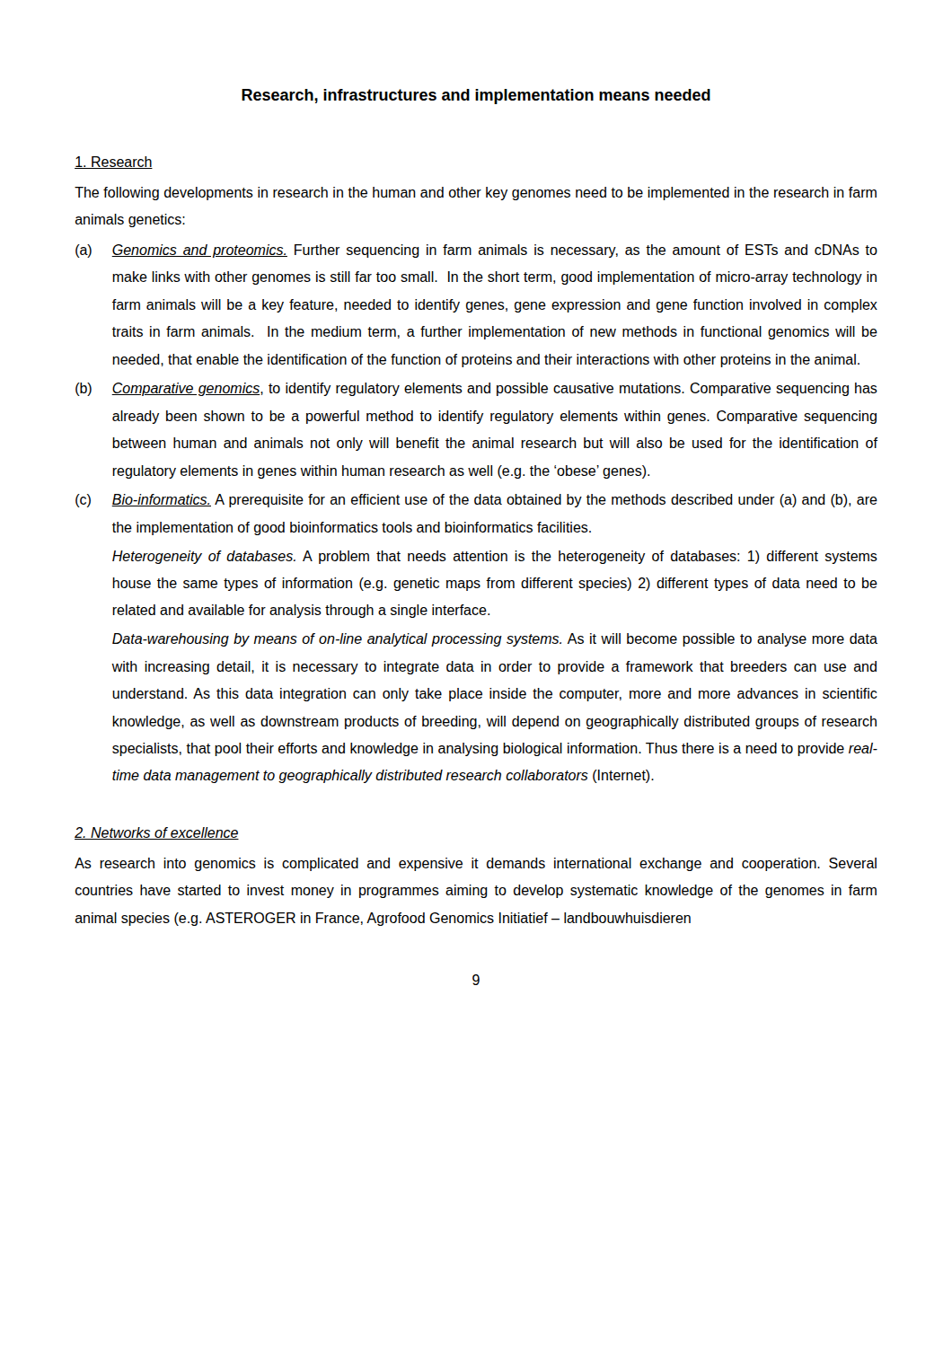Research, infrastructures and implementation means needed
1. Research
The following developments in research in the human and other key genomes need to be implemented in the research in farm animals genetics:
(a) Genomics and proteomics. Further sequencing in farm animals is necessary, as the amount of ESTs and cDNAs to make links with other genomes is still far too small. In the short term, good implementation of micro-array technology in farm animals will be a key feature, needed to identify genes, gene expression and gene function involved in complex traits in farm animals. In the medium term, a further implementation of new methods in functional genomics will be needed, that enable the identification of the function of proteins and their interactions with other proteins in the animal.
(b) Comparative genomics, to identify regulatory elements and possible causative mutations. Comparative sequencing has already been shown to be a powerful method to identify regulatory elements within genes. Comparative sequencing between human and animals not only will benefit the animal research but will also be used for the identification of regulatory elements in genes within human research as well (e.g. the ‘obese’ genes).
(c) Bio-informatics. A prerequisite for an efficient use of the data obtained by the methods described under (a) and (b), are the implementation of good bioinformatics tools and bioinformatics facilities.
Heterogeneity of databases. A problem that needs attention is the heterogeneity of databases: 1) different systems house the same types of information (e.g. genetic maps from different species) 2) different types of data need to be related and available for analysis through a single interface.
Data-warehousing by means of on-line analytical processing systems. As it will become possible to analyse more data with increasing detail, it is necessary to integrate data in order to provide a framework that breeders can use and understand. As this data integration can only take place inside the computer, more and more advances in scientific knowledge, as well as downstream products of breeding, will depend on geographically distributed groups of research specialists, that pool their efforts and knowledge in analysing biological information. Thus there is a need to provide real-time data management to geographically distributed research collaborators (Internet).
2. Networks of excellence
As research into genomics is complicated and expensive it demands international exchange and cooperation. Several countries have started to invest money in programmes aiming to develop systematic knowledge of the genomes in farm animal species (e.g. ASTEROGER in France, Agrofood Genomics Initiatief – landbouwhuisdieren
9